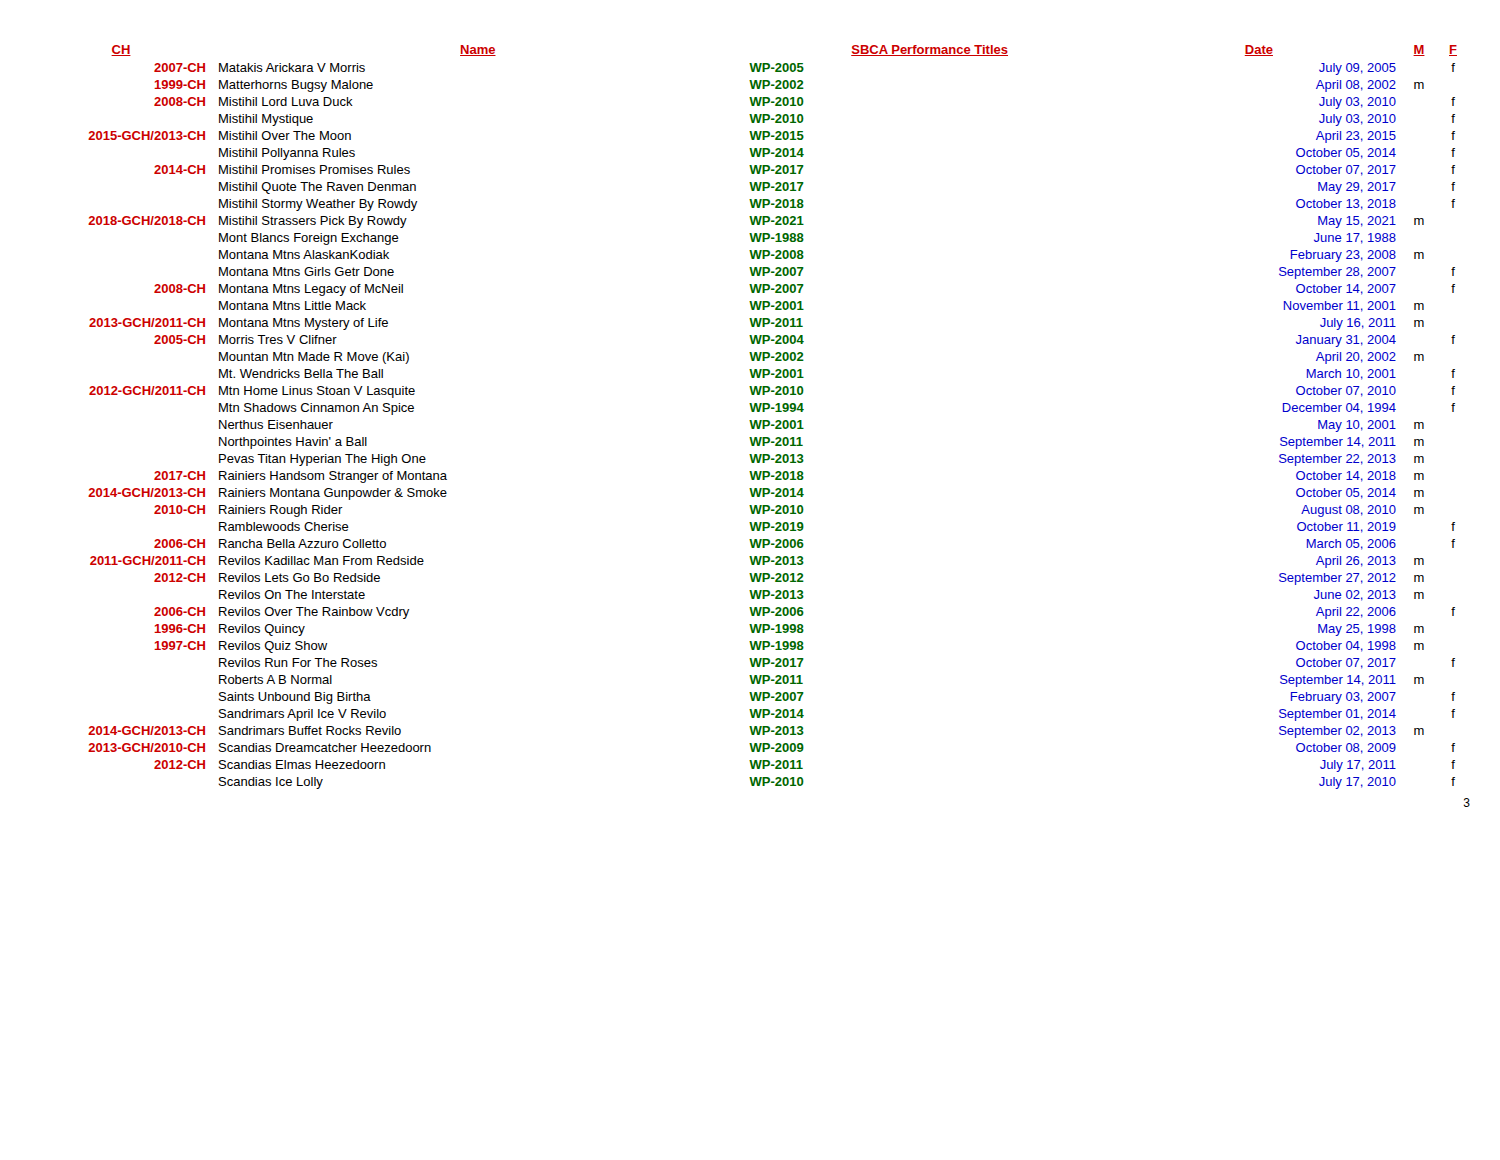| CH | Name | SBCA Performance Titles | Date | M | F |
| --- | --- | --- | --- | --- | --- |
| 2007-CH | Matakis Arickara V Morris | WP-2005 | July 09, 2005 | | f |
| 1999-CH | Matterhorns Bugsy Malone | WP-2002 | April 08, 2002 | m | |
| 2008-CH | Mistihil Lord Luva Duck | WP-2010 | July 03, 2010 | | f |
| | Mistihil Mystique | WP-2010 | July 03, 2010 | | f |
| 2015-GCH/2013-CH | Mistihil Over The Moon | WP-2015 | April 23, 2015 | | f |
| | Mistihil Pollyanna Rules | WP-2014 | October 05, 2014 | | f |
| 2014-CH | Mistihil Promises Promises Rules | WP-2017 | October 07, 2017 | | f |
| | Mistihil Quote The Raven Denman | WP-2017 | May 29, 2017 | | f |
| | Mistihil Stormy Weather By Rowdy | WP-2018 | October 13, 2018 | | f |
| 2018-GCH/2018-CH | Mistihil Strassers Pick By Rowdy | WP-2021 | May 15, 2021 | m | |
| | Mont Blancs Foreign Exchange | WP-1988 | June 17, 1988 | | |
| | Montana Mtns AlaskanKodiak | WP-2008 | February 23, 2008 | m | |
| | Montana Mtns Girls Getr Done | WP-2007 | September 28, 2007 | | f |
| 2008-CH | Montana Mtns Legacy of McNeil | WP-2007 | October 14, 2007 | | f |
| | Montana Mtns Little Mack | WP-2001 | November 11, 2001 | m | |
| 2013-GCH/2011-CH | Montana Mtns Mystery of Life | WP-2011 | July 16, 2011 | m | |
| 2005-CH | Morris Tres V Clifner | WP-2004 | January 31, 2004 | | f |
| | Mountan Mtn Made R Move (Kai) | WP-2002 | April 20, 2002 | m | |
| | Mt. Wendricks Bella The Ball | WP-2001 | March 10, 2001 | | f |
| 2012-GCH/2011-CH | Mtn Home Linus Stoan V Lasquite | WP-2010 | October 07, 2010 | | f |
| | Mtn Shadows Cinnamon An Spice | WP-1994 | December 04, 1994 | | f |
| | Nerthus Eisenhauer | WP-2001 | May 10, 2001 | m | |
| | Northpointes Havin' a Ball | WP-2011 | September 14, 2011 | m | |
| | Pevas Titan Hyperian The High One | WP-2013 | September 22, 2013 | m | |
| 2017-CH | Rainiers Handsom Stranger of Montana | WP-2018 | October 14, 2018 | m | |
| 2014-GCH/2013-CH | Rainiers Montana Gunpowder & Smoke | WP-2014 | October 05, 2014 | m | |
| 2010-CH | Rainiers Rough Rider | WP-2010 | August 08, 2010 | m | |
| | Ramblewoods Cherise | WP-2019 | October 11, 2019 | | f |
| 2006-CH | Rancha Bella Azzuro Colletto | WP-2006 | March 05, 2006 | | f |
| 2011-GCH/2011-CH | Revilos Kadillac Man From Redside | WP-2013 | April 26, 2013 | m | |
| 2012-CH | Revilos Lets Go Bo Redside | WP-2012 | September 27, 2012 | m | |
| | Revilos On The Interstate | WP-2013 | June 02, 2013 | m | |
| 2006-CH | Revilos Over The Rainbow Vcdry | WP-2006 | April 22, 2006 | | f |
| 1996-CH | Revilos Quincy | WP-1998 | May 25, 1998 | m | |
| 1997-CH | Revilos Quiz Show | WP-1998 | October 04, 1998 | m | |
| | Revilos Run For The Roses | WP-2017 | October 07, 2017 | | f |
| | Roberts A B Normal | WP-2011 | September 14, 2011 | m | |
| | Saints Unbound Big Birtha | WP-2007 | February 03, 2007 | | f |
| | Sandrimars April Ice V Revilo | WP-2014 | September 01, 2014 | | f |
| 2014-GCH/2013-CH | Sandrimars Buffet Rocks Revilo | WP-2013 | September 02, 2013 | m | |
| 2013-GCH/2010-CH | Scandias Dreamcatcher Heezedoorn | WP-2009 | October 08, 2009 | | f |
| 2012-CH | Scandias Elmas Heezedoorn | WP-2011 | July 17, 2011 | | f |
| | Scandias Ice Lolly | WP-2010 | July 17, 2010 | | f |
3